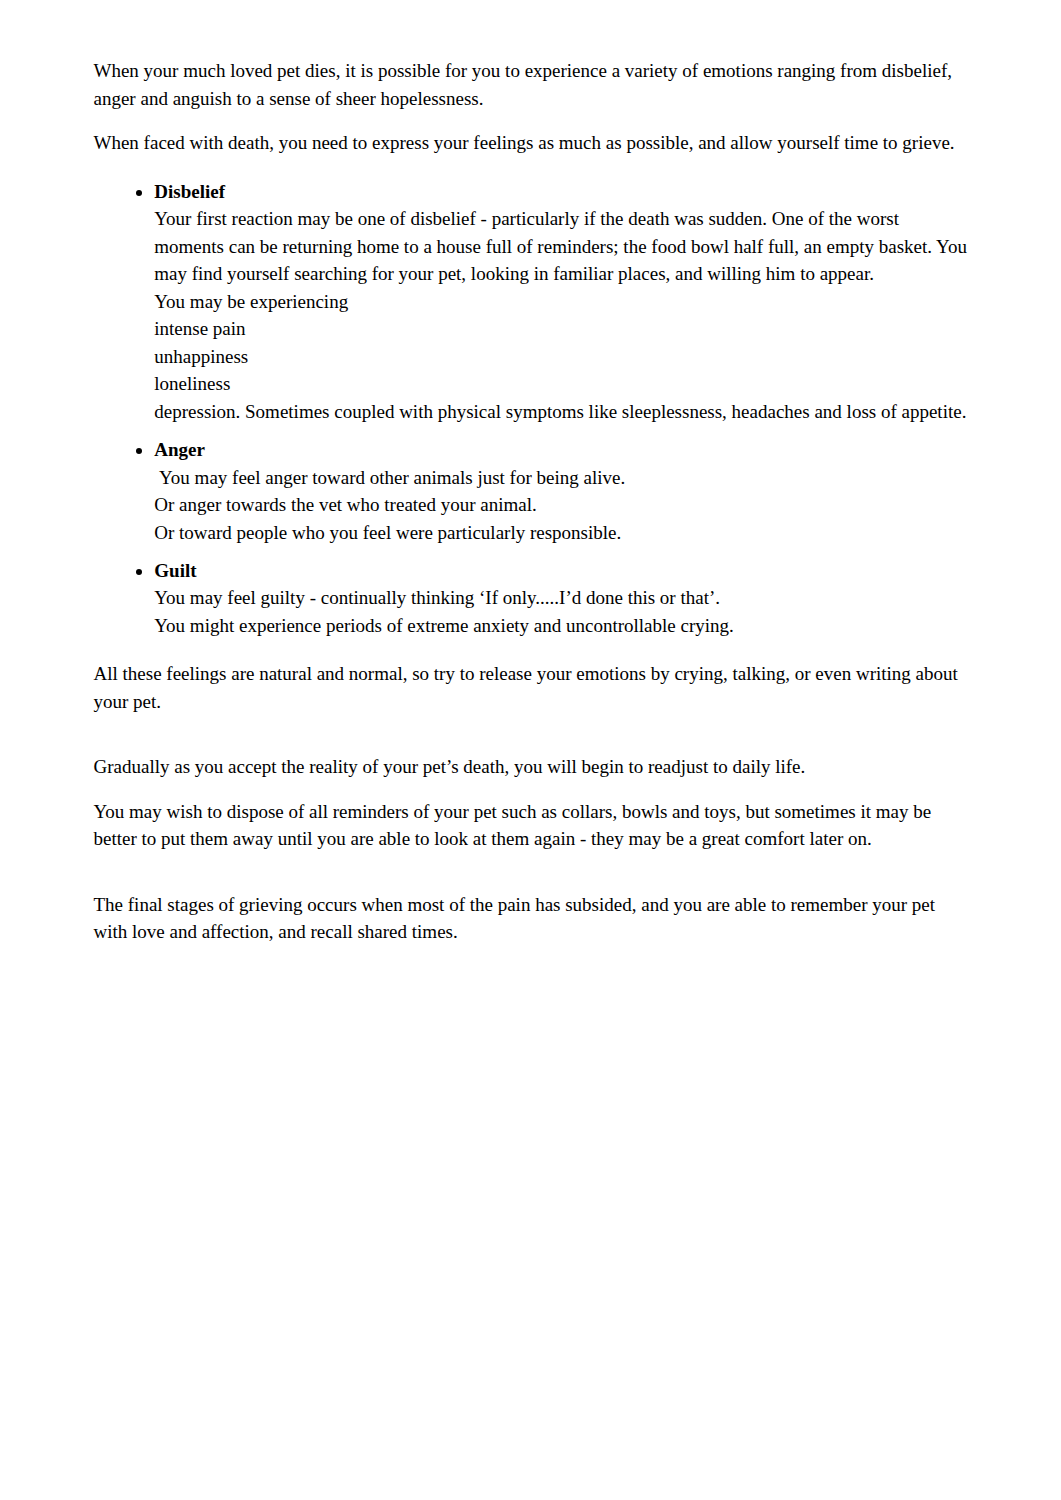When your much loved pet dies, it is possible for you to experience a variety of emotions ranging from disbelief, anger and anguish to a sense of sheer hopelessness.
When faced with death, you need to express your feelings as much as possible, and allow yourself time to grieve.
Disbelief
Your first reaction may be one of disbelief - particularly if the death was sudden. One of the worst moments can be returning home to a house full of reminders; the food bowl half full, an empty basket. You may find yourself searching for your pet, looking in familiar places, and willing him to appear.
You may be experiencing
intense pain
unhappiness
loneliness
depression. Sometimes coupled with physical symptoms like sleeplessness, headaches and loss of appetite.
Anger
You may feel anger toward other animals just for being alive.
Or anger towards the vet who treated your animal.
Or toward people who you feel were particularly responsible.
Guilt
You may feel guilty - continually thinking ‘If only.....I’d done this or that’.
You might experience periods of extreme anxiety and uncontrollable crying.
All these feelings are natural and normal, so try to release your emotions by crying, talking, or even writing about your pet.
Gradually as you accept the reality of your pet’s death, you will begin to readjust to daily life.
You may wish to dispose of all reminders of your pet such as collars, bowls and toys, but sometimes it may be better to put them away until you are able to look at them again - they may be a great comfort later on.
The final stages of grieving occurs when most of the pain has subsided, and you are able to remember your pet with love and affection, and recall shared times.